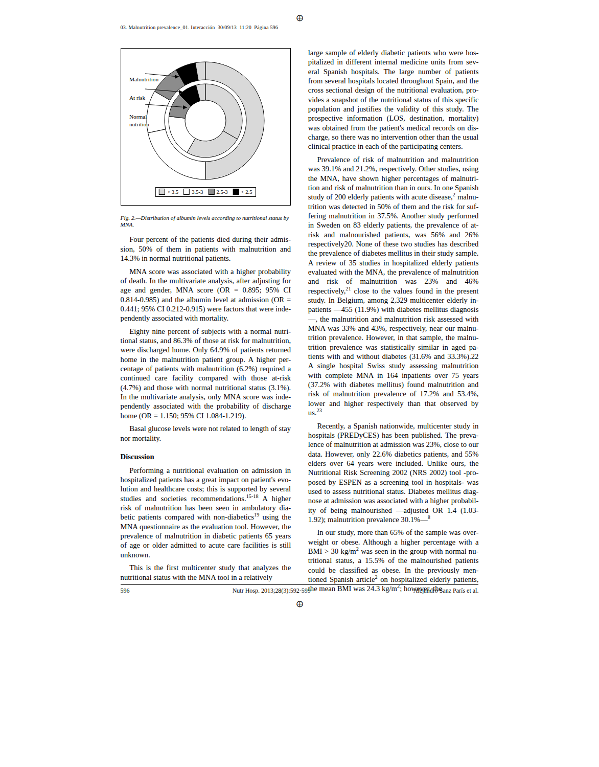03. Malnutrition prevalence_01. Interacción 30/09/13 11:20 Página 596
⨁
Malnutrition
At risk
Normal
nutrition
> 3.5 3.5-3 2.5-3 < 2.5
Fig. 2.—Distribution of albumin levels according to nutritional status by MNA.
Four percent of the patients died during their admission, 50% of them in patients with malnutrition and 14.3% in normal nutritional patients.
MNA score was associated with a higher probability of death. In the multivariate analysis, after adjusting for age and gender, MNA score (OR = 0.895; 95% CI 0.814-0.985) and the albumin level at admission (OR = 0.441; 95% CI 0.212-0.915) were factors that were independently associated with mortality.
Eighty nine percent of subjects with a normal nutritional status, and 86.3% of those at risk for malnutrition, were discharged home. Only 64.9% of patients returned home in the malnutrition patient group. A higher percentage of patients with malnutrition (6.2%) required a continued care facility compared with those at-risk (4.7%) and those with normal nutritional status (3.1%). In the multivariate analysis, only MNA score was independently associated with the probability of discharge home (OR = 1.150; 95% CI 1.084-1.219).
Basal glucose levels were not related to length of stay nor mortality.
Discussion
Performing a nutritional evaluation on admission in hospitalized patients has a great impact on patient's evolution and healthcare costs; this is supported by several studies and societies recommendations.15-18 A higher risk of malnutrition has been seen in ambulatory diabetic patients compared with non-diabetics19 using the MNA questionnaire as the evaluation tool. However, the prevalence of malnutrition in diabetic patients 65 years of age or older admitted to acute care facilities is still unknown.
This is the first multicenter study that analyzes the nutritional status with the MNA tool in a relatively
large sample of elderly diabetic patients who were hospitalized in different internal medicine units from several Spanish hospitals. The large number of patients from several hospitals located throughout Spain, and the cross sectional design of the nutritional evaluation, provides a snapshot of the nutritional status of this specific population and justifies the validity of this study. The prospective information (LOS, destination, mortality) was obtained from the patient's medical records on discharge, so there was no intervention other than the usual clinical practice in each of the participating centers.
Prevalence of risk of malnutrition and malnutrition was 39.1% and 21.2%, respectively. Other studies, using the MNA, have shown higher percentages of malnutrition and risk of malnutrition than in ours. In one Spanish study of 200 elderly patients with acute disease,2 malnutrition was detected in 50% of them and the risk for suffering malnutrition in 37.5%. Another study performed in Sweden on 83 elderly patients, the prevalence of at-risk and malnourished patients, was 56% and 26% respectively20. None of these two studies has described the prevalence of diabetes mellitus in their study sample. A review of 35 studies in hospitalized elderly patients evaluated with the MNA, the prevalence of malnutrition and risk of malnutrition was 23% and 46% respectively,21 close to the values found in the present study. In Belgium, among 2,329 multicenter elderly inpatients —455 (11.9%) with diabetes mellitus diagnosis—, the malnutrition and malnutrition risk assessed with MNA was 33% and 43%, respectively, near our malnutrition prevalence. However, in that sample, the malnutrition prevalence was statistically similar in aged patients with and without diabetes (31.6% and 33.3%).22 A single hospital Swiss study assessing malnutrition with complete MNA in 164 inpatients over 75 years (37.2% with diabetes mellitus) found malnutrition and risk of malnutrition prevalence of 17.2% and 53.4%, lower and higher respectively than that observed by us.23
Recently, a Spanish nationwide, multicenter study in hospitals (PREDyCES) has been published. The prevalence of malnutrition at admission was 23%, close to our data. However, only 22.6% diabetics patients, and 55% elders over 64 years were included. Unlike ours, the Nutritional Risk Screening 2002 (NRS 2002) tool -proposed by ESPEN as a screening tool in hospitals- was used to assess nutritional status. Diabetes mellitus diagnose at admission was associated with a higher probability of being malnourished —adjusted OR 1.4 (1.03-1.92); malnutrition prevalence 30.1%—8
In our study, more than 65% of the sample was overweight or obese. Although a higher percentage with a BMI > 30 kg/m2 was seen in the group with normal nutritional status, a 15.5% of the malnourished patients could be classified as obese. In the previously mentioned Spanish article2 on hospitalized elderly patients, the mean BMI was 24.3 kg/m2; however, the
596
Nutr Hosp. 2013;28(3):592-599
Alejandro Sanz París et al.
⨁